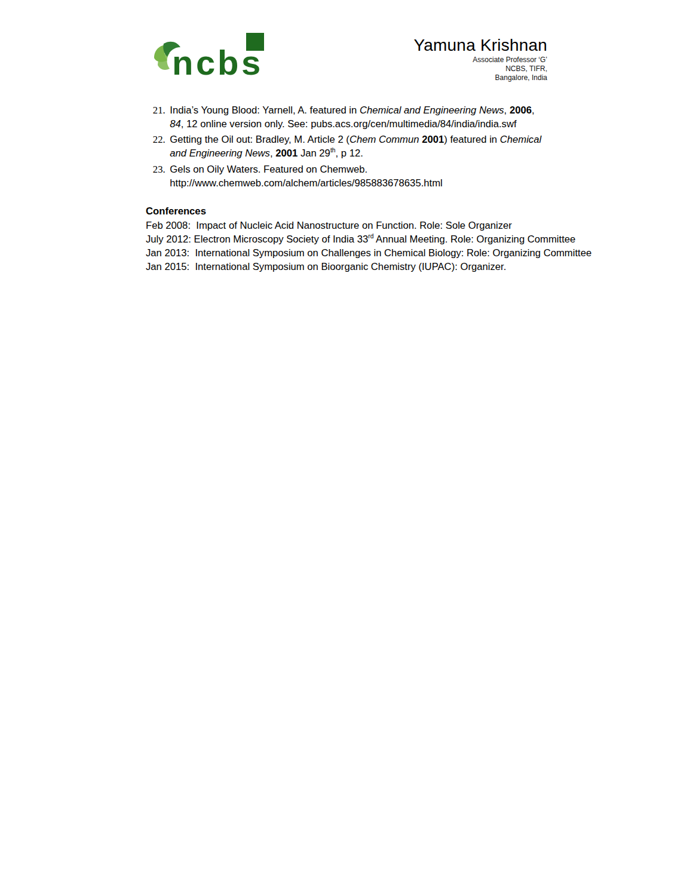n c b s
Yamuna Krishnan
Associate Professor ‘G’
NCBS, TIFR,
Bangalore, India
21. India’s Young Blood: Yarnell, A. featured in Chemical and Engineering News, 2006, 84, 12 online version only. See: pubs.acs.org/cen/multimedia/84/india/india.swf
22. Getting the Oil out: Bradley, M. Article 2 (Chem Commun 2001) featured in Chemical and Engineering News, 2001 Jan 29th, p 12.
23. Gels on Oily Waters. Featured on Chemweb.
http://www.chemweb.com/alchem/articles/985883678635.html
Conferences
Feb 2008: Impact of Nucleic Acid Nanostructure on Function. Role: Sole Organizer
July 2012: Electron Microscopy Society of India 33rd Annual Meeting. Role: Organizing Committee
Jan 2013: International Symposium on Challenges in Chemical Biology: Role: Organizing Committee
Jan 2015: International Symposium on Bioorganic Chemistry (IUPAC): Organizer.